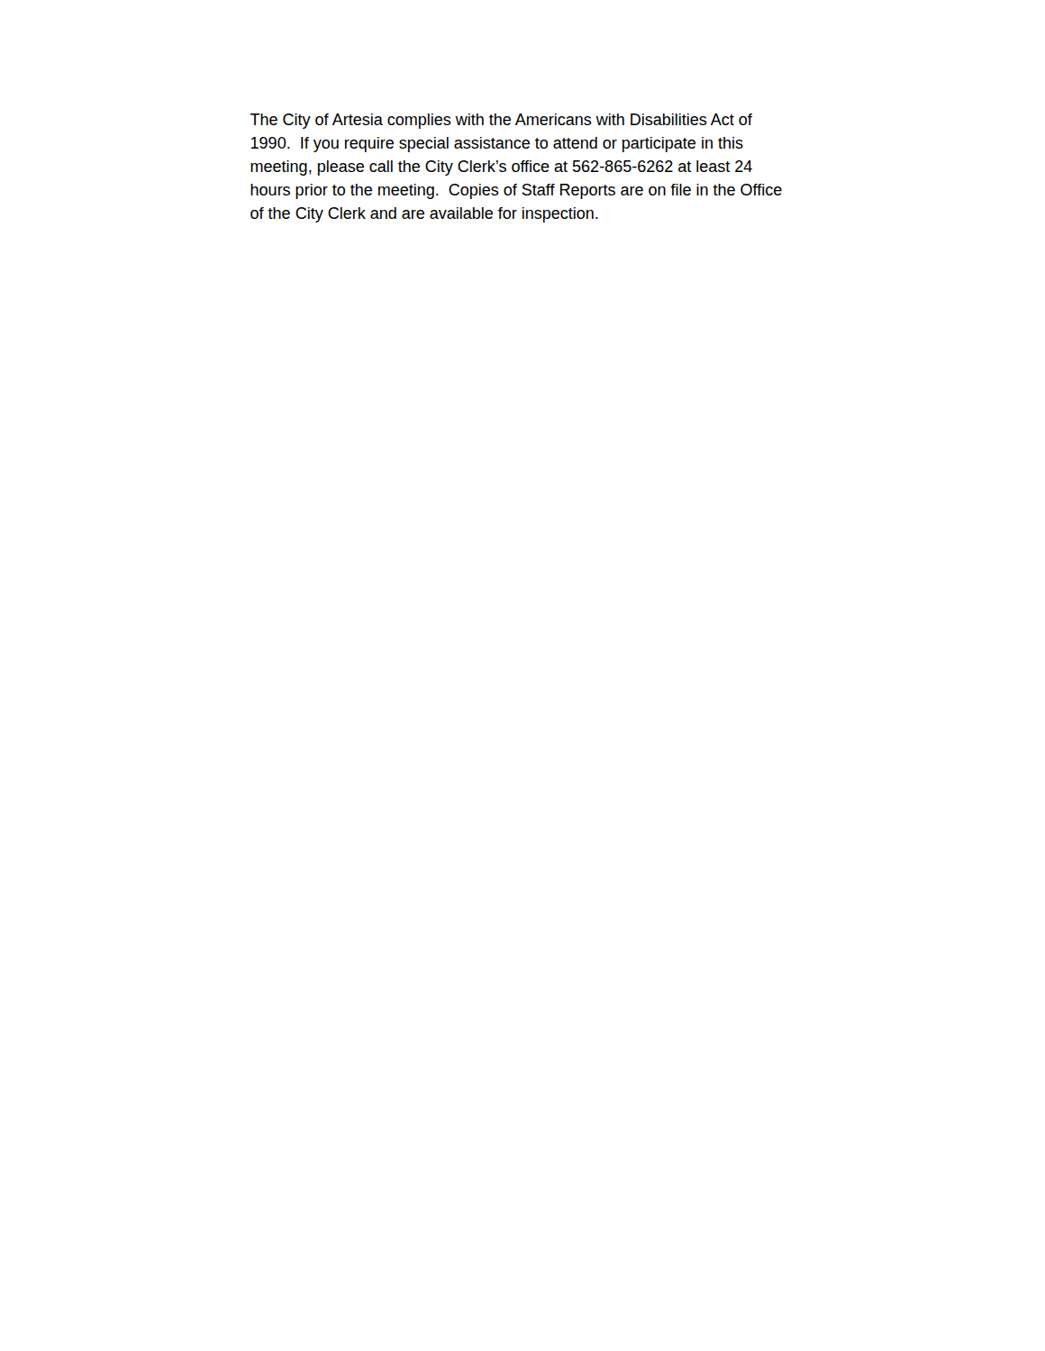The City of Artesia complies with the Americans with Disabilities Act of 1990. If you require special assistance to attend or participate in this meeting, please call the City Clerk’s office at 562-865-6262 at least 24 hours prior to the meeting. Copies of Staff Reports are on file in the Office of the City Clerk and are available for inspection.